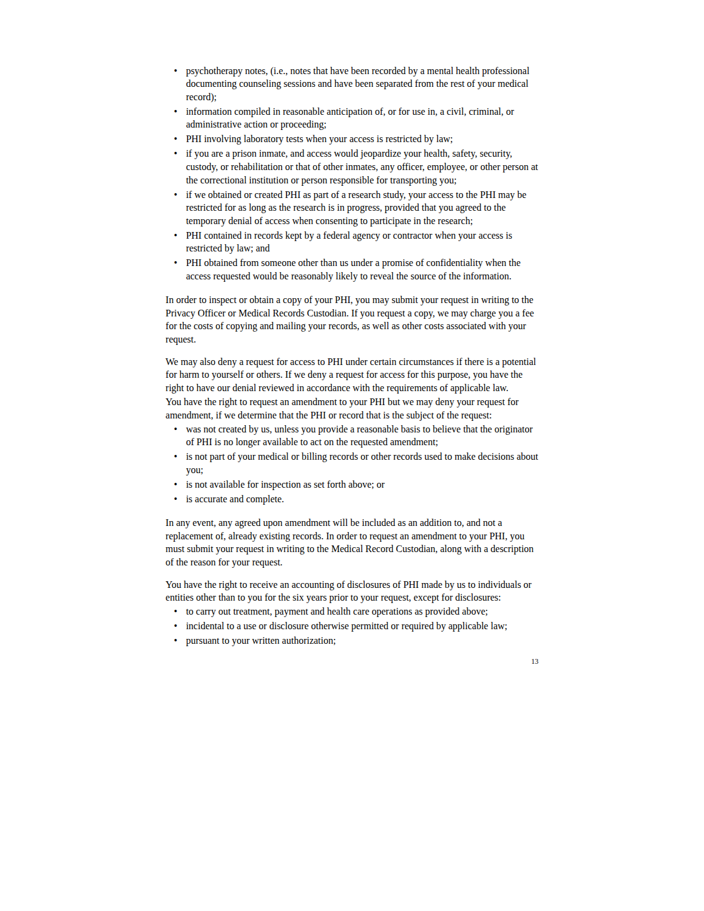psychotherapy notes, (i.e., notes that have been recorded by a mental health professional documenting counseling sessions and have been separated from the rest of your medical record);
information compiled in reasonable anticipation of, or for use in, a civil, criminal, or administrative action or proceeding;
PHI involving laboratory tests when your access is restricted by law;
if you are a prison inmate, and access would jeopardize your health, safety, security, custody, or rehabilitation or that of other inmates, any officer, employee, or other person at the correctional institution or person responsible for transporting you;
if we obtained or created PHI as part of a research study, your access to the PHI may be restricted for as long as the research is in progress, provided that you agreed to the temporary denial of access when consenting to participate in the research;
PHI contained in records kept by a federal agency or contractor when your access is restricted by law; and
PHI obtained from someone other than us under a promise of confidentiality when the access requested would be reasonably likely to reveal the source of the information.
In order to inspect or obtain a copy of your PHI, you may submit your request in writing to the Privacy Officer or Medical Records Custodian. If you request a copy, we may charge you a fee for the costs of copying and mailing your records, as well as other costs associated with your request.
We may also deny a request for access to PHI under certain circumstances if there is a potential for harm to yourself or others. If we deny a request for access for this purpose, you have the right to have our denial reviewed in accordance with the requirements of applicable law.
You have the right to request an amendment to your PHI but we may deny your request for amendment, if we determine that the PHI or record that is the subject of the request:
was not created by us, unless you provide a reasonable basis to believe that the originator of PHI is no longer available to act on the requested amendment;
is not part of your medical or billing records or other records used to make decisions about you;
is not available for inspection as set forth above; or
is accurate and complete.
In any event, any agreed upon amendment will be included as an addition to, and not a replacement of, already existing records. In order to request an amendment to your PHI, you must submit your request in writing to the Medical Record Custodian, along with a description of the reason for your request.
You have the right to receive an accounting of disclosures of PHI made by us to individuals or entities other than to you for the six years prior to your request, except for disclosures:
to carry out treatment, payment and health care operations as provided above;
incidental to a use or disclosure otherwise permitted or required by applicable law;
pursuant to your written authorization;
13